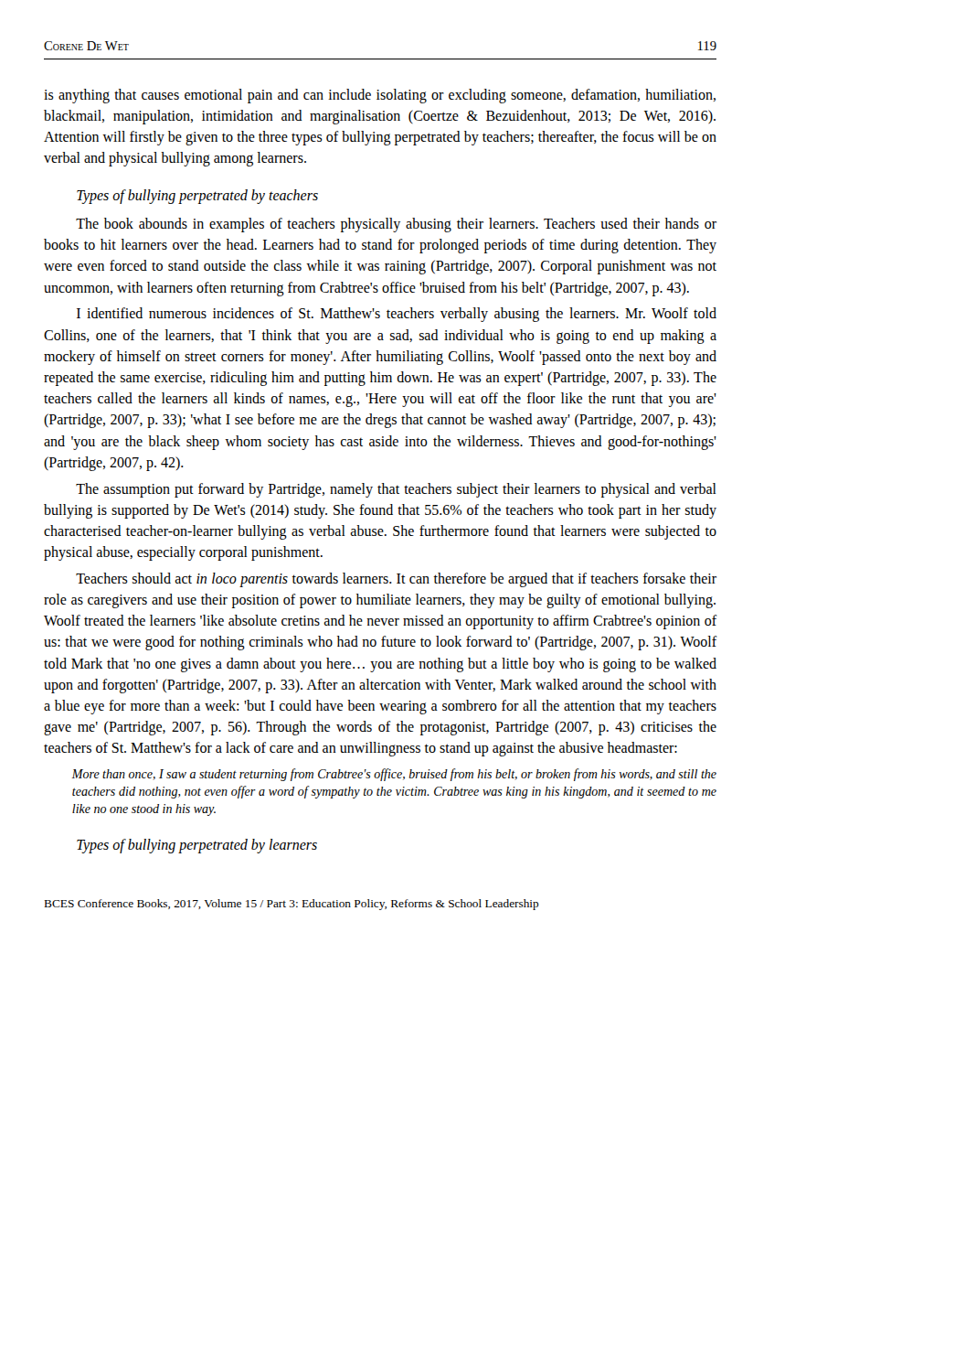Corene De Wet 119
is anything that causes emotional pain and can include isolating or excluding someone, defamation, humiliation, blackmail, manipulation, intimidation and marginalisation (Coertze & Bezuidenhout, 2013; De Wet, 2016). Attention will firstly be given to the three types of bullying perpetrated by teachers; thereafter, the focus will be on verbal and physical bullying among learners.
Types of bullying perpetrated by teachers
The book abounds in examples of teachers physically abusing their learners. Teachers used their hands or books to hit learners over the head. Learners had to stand for prolonged periods of time during detention. They were even forced to stand outside the class while it was raining (Partridge, 2007). Corporal punishment was not uncommon, with learners often returning from Crabtree's office 'bruised from his belt' (Partridge, 2007, p. 43).
I identified numerous incidences of St. Matthew's teachers verbally abusing the learners. Mr. Woolf told Collins, one of the learners, that 'I think that you are a sad, sad individual who is going to end up making a mockery of himself on street corners for money'. After humiliating Collins, Woolf 'passed onto the next boy and repeated the same exercise, ridiculing him and putting him down. He was an expert' (Partridge, 2007, p. 33). The teachers called the learners all kinds of names, e.g., 'Here you will eat off the floor like the runt that you are' (Partridge, 2007, p. 33); 'what I see before me are the dregs that cannot be washed away' (Partridge, 2007, p. 43); and 'you are the black sheep whom society has cast aside into the wilderness. Thieves and good-for-nothings' (Partridge, 2007, p. 42).
The assumption put forward by Partridge, namely that teachers subject their learners to physical and verbal bullying is supported by De Wet's (2014) study. She found that 55.6% of the teachers who took part in her study characterised teacher-on-learner bullying as verbal abuse. She furthermore found that learners were subjected to physical abuse, especially corporal punishment.
Teachers should act in loco parentis towards learners. It can therefore be argued that if teachers forsake their role as caregivers and use their position of power to humiliate learners, they may be guilty of emotional bullying. Woolf treated the learners 'like absolute cretins and he never missed an opportunity to affirm Crabtree's opinion of us: that we were good for nothing criminals who had no future to look forward to' (Partridge, 2007, p. 31). Woolf told Mark that 'no one gives a damn about you here… you are nothing but a little boy who is going to be walked upon and forgotten' (Partridge, 2007, p. 33). After an altercation with Venter, Mark walked around the school with a blue eye for more than a week: 'but I could have been wearing a sombrero for all the attention that my teachers gave me' (Partridge, 2007, p. 56). Through the words of the protagonist, Partridge (2007, p. 43) criticises the teachers of St. Matthew's for a lack of care and an unwillingness to stand up against the abusive headmaster:
More than once, I saw a student returning from Crabtree's office, bruised from his belt, or broken from his words, and still the teachers did nothing, not even offer a word of sympathy to the victim. Crabtree was king in his kingdom, and it seemed to me like no one stood in his way.
Types of bullying perpetrated by learners
BCES Conference Books, 2017, Volume 15 / Part 3: Education Policy, Reforms & School Leadership